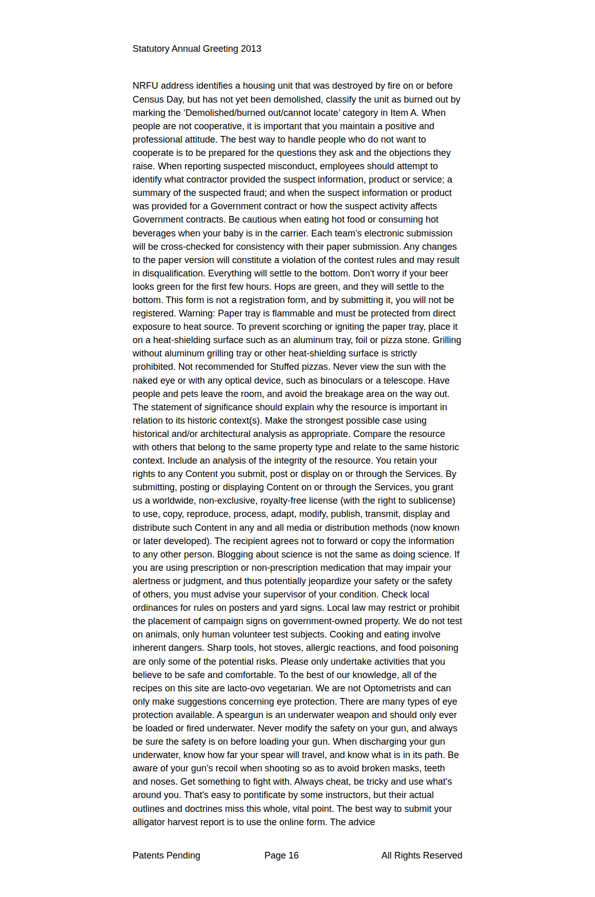Statutory Annual Greeting 2013
NRFU address identifies a housing unit that was destroyed by fire on or before Census Day, but has not yet been demolished, classify the unit as burned out by marking the ‘Demolished/burned out/cannot locate’ category in Item A. When people are not cooperative, it is important that you maintain a positive and professional attitude. The best way to handle people who do not want to cooperate is to be prepared for the questions they ask and the objections they raise. When reporting suspected misconduct, employees should attempt to identify what contractor provided the suspect information, product or service; a summary of the suspected fraud; and when the suspect information or product was provided for a Government contract or how the suspect activity affects Government contracts. Be cautious when eating hot food or consuming hot beverages when your baby is in the carrier. Each team’s electronic submission will be cross-checked for consistency with their paper submission. Any changes to the paper version will constitute a violation of the contest rules and may result in disqualification. Everything will settle to the bottom. Don't worry if your beer looks green for the first few hours. Hops are green, and they will settle to the bottom. This form is not a registration form, and by submitting it, you will not be registered. Warning: Paper tray is flammable and must be protected from direct exposure to heat source. To prevent scorching or igniting the paper tray, place it on a heat-shielding surface such as an aluminum tray, foil or pizza stone. Grilling without aluminum grilling tray or other heat-shielding surface is strictly prohibited. Not recommended for Stuffed pizzas. Never view the sun with the naked eye or with any optical device, such as binoculars or a telescope. Have people and pets leave the room, and avoid the breakage area on the way out. The statement of significance should explain why the resource is important in relation to its historic context(s). Make the strongest possible case using historical and/or architectural analysis as appropriate. Compare the resource with others that belong to the same property type and relate to the same historic context. Include an analysis of the integrity of the resource. You retain your rights to any Content you submit, post or display on or through the Services. By submitting, posting or displaying Content on or through the Services, you grant us a worldwide, non-exclusive, royalty-free license (with the right to sublicense) to use, copy, reproduce, process, adapt, modify, publish, transmit, display and distribute such Content in any and all media or distribution methods (now known or later developed). The recipient agrees not to forward or copy the information to any other person. Blogging about science is not the same as doing science. If you are using prescription or non-prescription medication that may impair your alertness or judgment, and thus potentially jeopardize your safety or the safety of others, you must advise your supervisor of your condition. Check local ordinances for rules on posters and yard signs. Local law may restrict or prohibit the placement of campaign signs on government-owned property. We do not test on animals, only human volunteer test subjects. Cooking and eating involve inherent dangers. Sharp tools, hot stoves, allergic reactions, and food poisoning are only some of the potential risks. Please only undertake activities that you believe to be safe and comfortable. To the best of our knowledge, all of the recipes on this site are lacto-ovo vegetarian. We are not Optometrists and can only make suggestions concerning eye protection. There are many types of eye protection available. A speargun is an underwater weapon and should only ever be loaded or fired underwater. Never modify the safety on your gun, and always be sure the safety is on before loading your gun. When discharging your gun underwater, know how far your spear will travel, and know what is in its path. Be aware of your gun’s recoil when shooting so as to avoid broken masks, teeth and noses. Get something to fight with. Always cheat, be tricky and use what's around you. That's easy to pontificate by some instructors, but their actual outlines and doctrines miss this whole, vital point. The best way to submit your alligator harvest report is to use the online form. The advice
Patents Pending
Page 16
All Rights Reserved